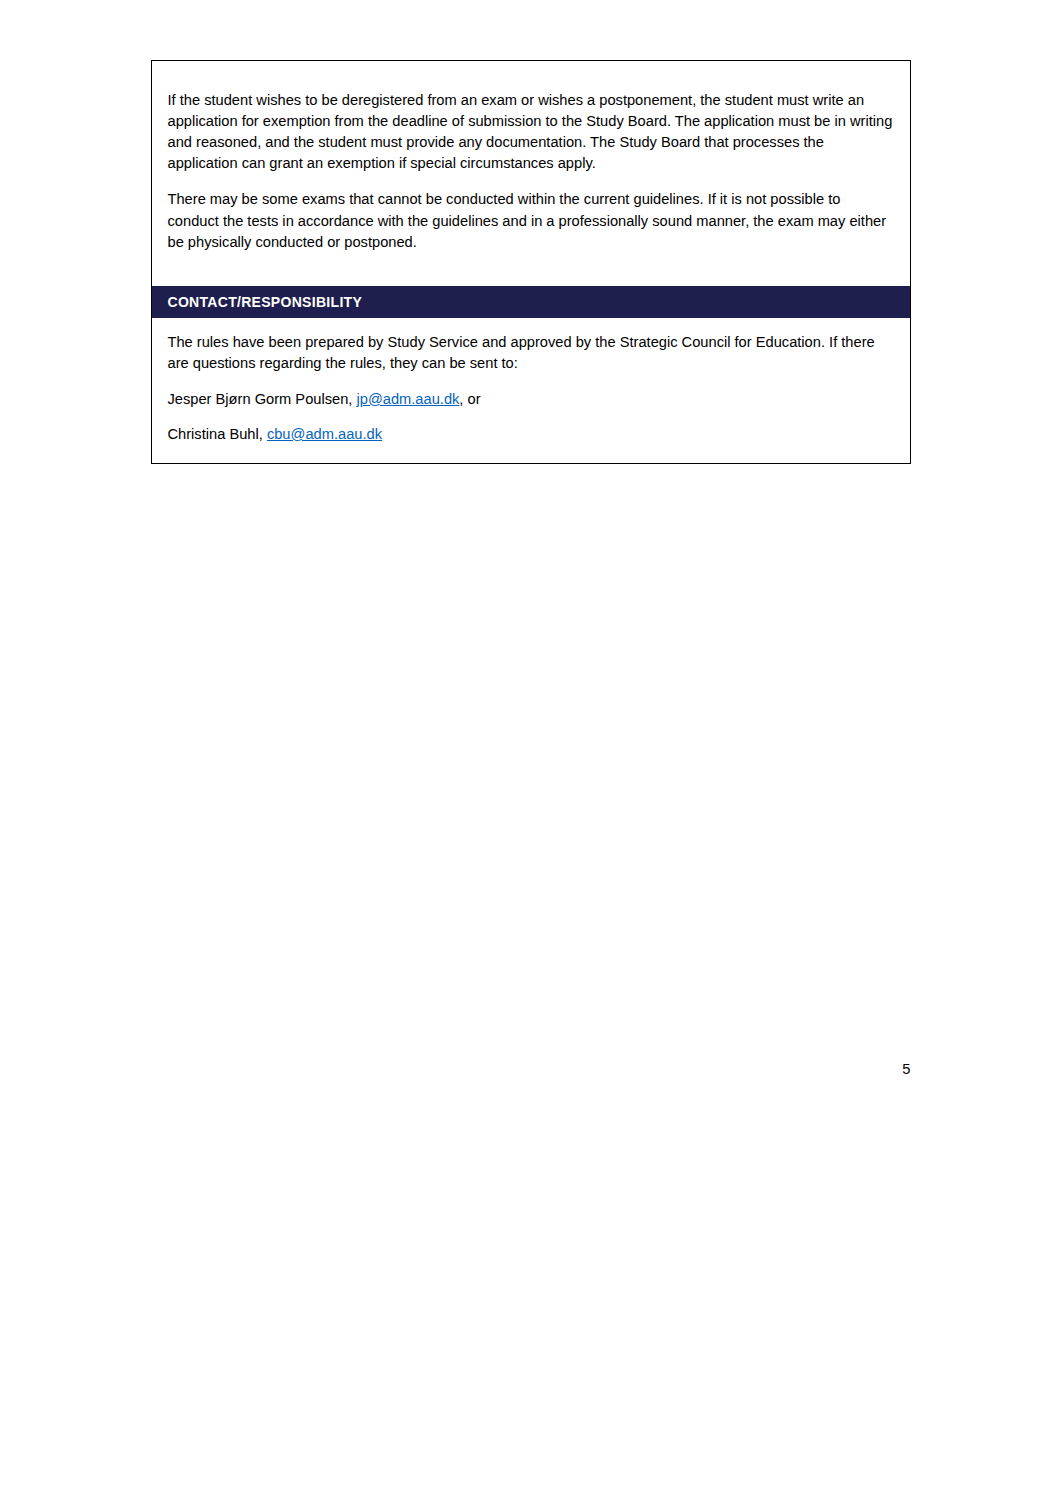If the student wishes to be deregistered from an exam or wishes a postponement, the student must write an application for exemption from the deadline of submission to the Study Board. The application must be in writing and reasoned, and the student must provide any documentation. The Study Board that processes the application can grant an exemption if special circumstances apply.
There may be some exams that cannot be conducted within the current guidelines. If it is not possible to conduct the tests in accordance with the guidelines and in a professionally sound manner, the exam may either be physically conducted or postponed.
CONTACT/RESPONSIBILITY
The rules have been prepared by Study Service and approved by the Strategic Council for Education. If there are questions regarding the rules, they can be sent to:
Jesper Bjørn Gorm Poulsen, jp@adm.aau.dk, or
Christina Buhl, cbu@adm.aau.dk
5